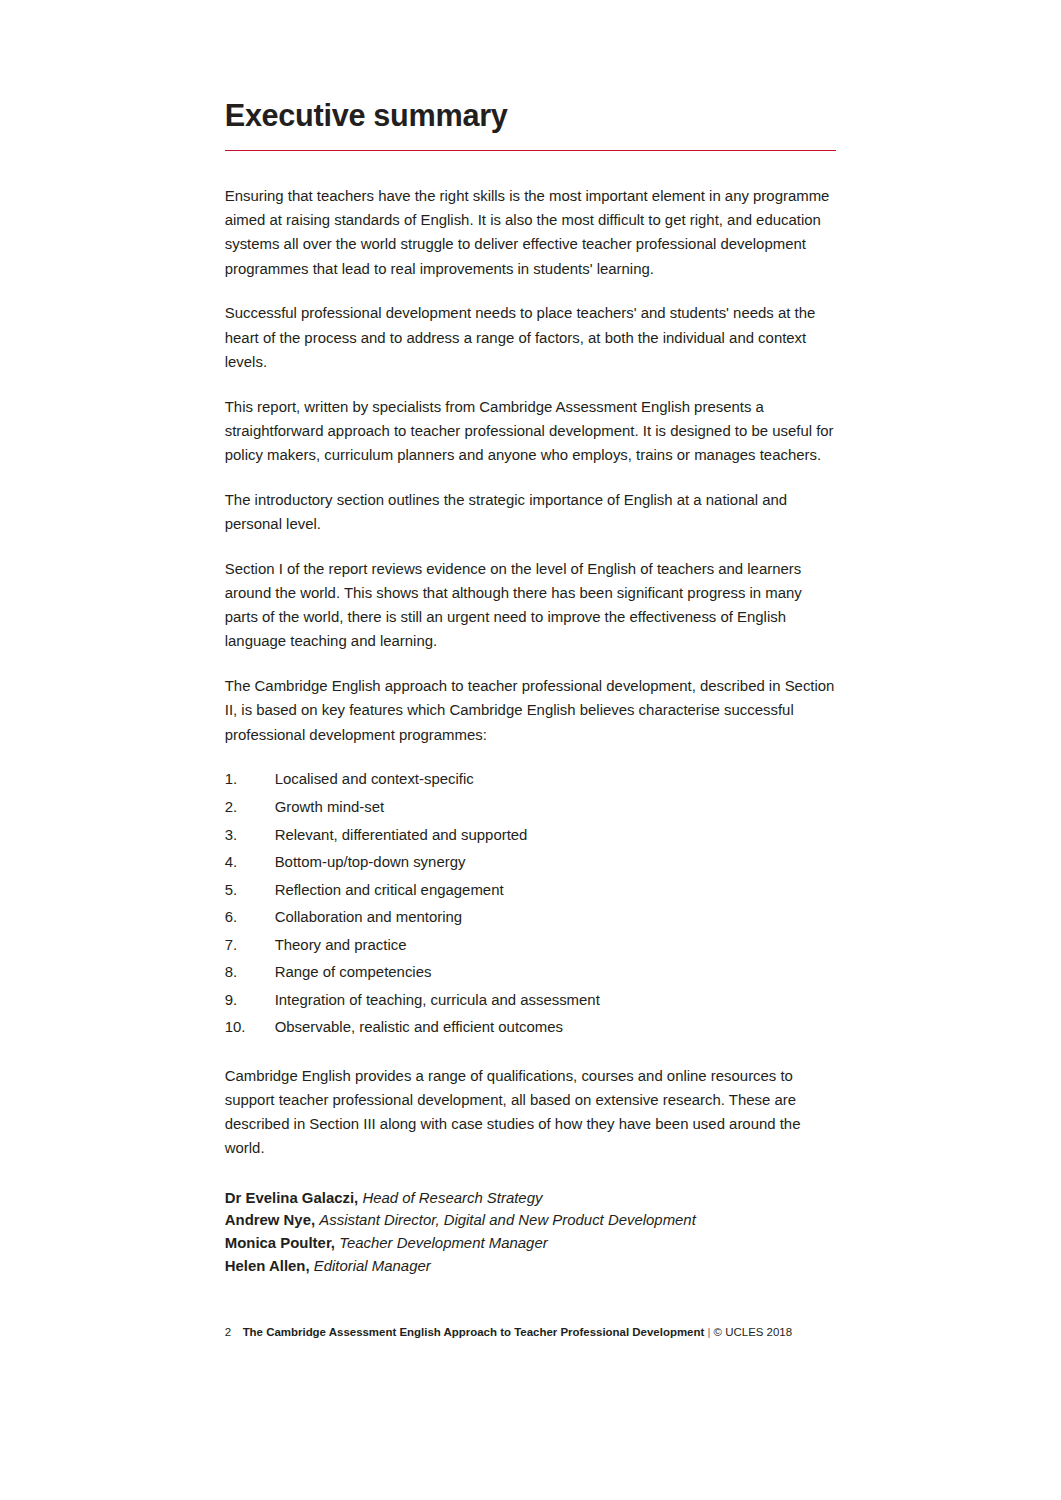Executive summary
Ensuring that teachers have the right skills is the most important element in any programme aimed at raising standards of English. It is also the most difficult to get right, and education systems all over the world struggle to deliver effective teacher professional development programmes that lead to real improvements in students' learning.
Successful professional development needs to place teachers' and students' needs at the heart of the process and to address a range of factors, at both the individual and context levels.
This report, written by specialists from Cambridge Assessment English presents a straightforward approach to teacher professional development. It is designed to be useful for policy makers, curriculum planners and anyone who employs, trains or manages teachers.
The introductory section outlines the strategic importance of English at a national and personal level.
Section I of the report reviews evidence on the level of English of teachers and learners around the world. This shows that although there has been significant progress in many parts of the world, there is still an urgent need to improve the effectiveness of English language teaching and learning.
The Cambridge English approach to teacher professional development, described in Section II, is based on key features which Cambridge English believes characterise successful professional development programmes:
Localised and context-specific
Growth mind-set
Relevant, differentiated and supported
Bottom-up/top-down synergy
Reflection and critical engagement
Collaboration and mentoring
Theory and practice
Range of competencies
Integration of teaching, curricula and assessment
Observable, realistic and efficient outcomes
Cambridge English provides a range of qualifications, courses and online resources to support teacher professional development, all based on extensive research. These are described in Section III along with case studies of how they have been used around the world.
Dr Evelina Galaczi, Head of Research Strategy
Andrew Nye, Assistant Director, Digital and New Product Development
Monica Poulter, Teacher Development Manager
Helen Allen, Editorial Manager
2 The Cambridge Assessment English Approach to Teacher Professional Development | © UCLES 2018